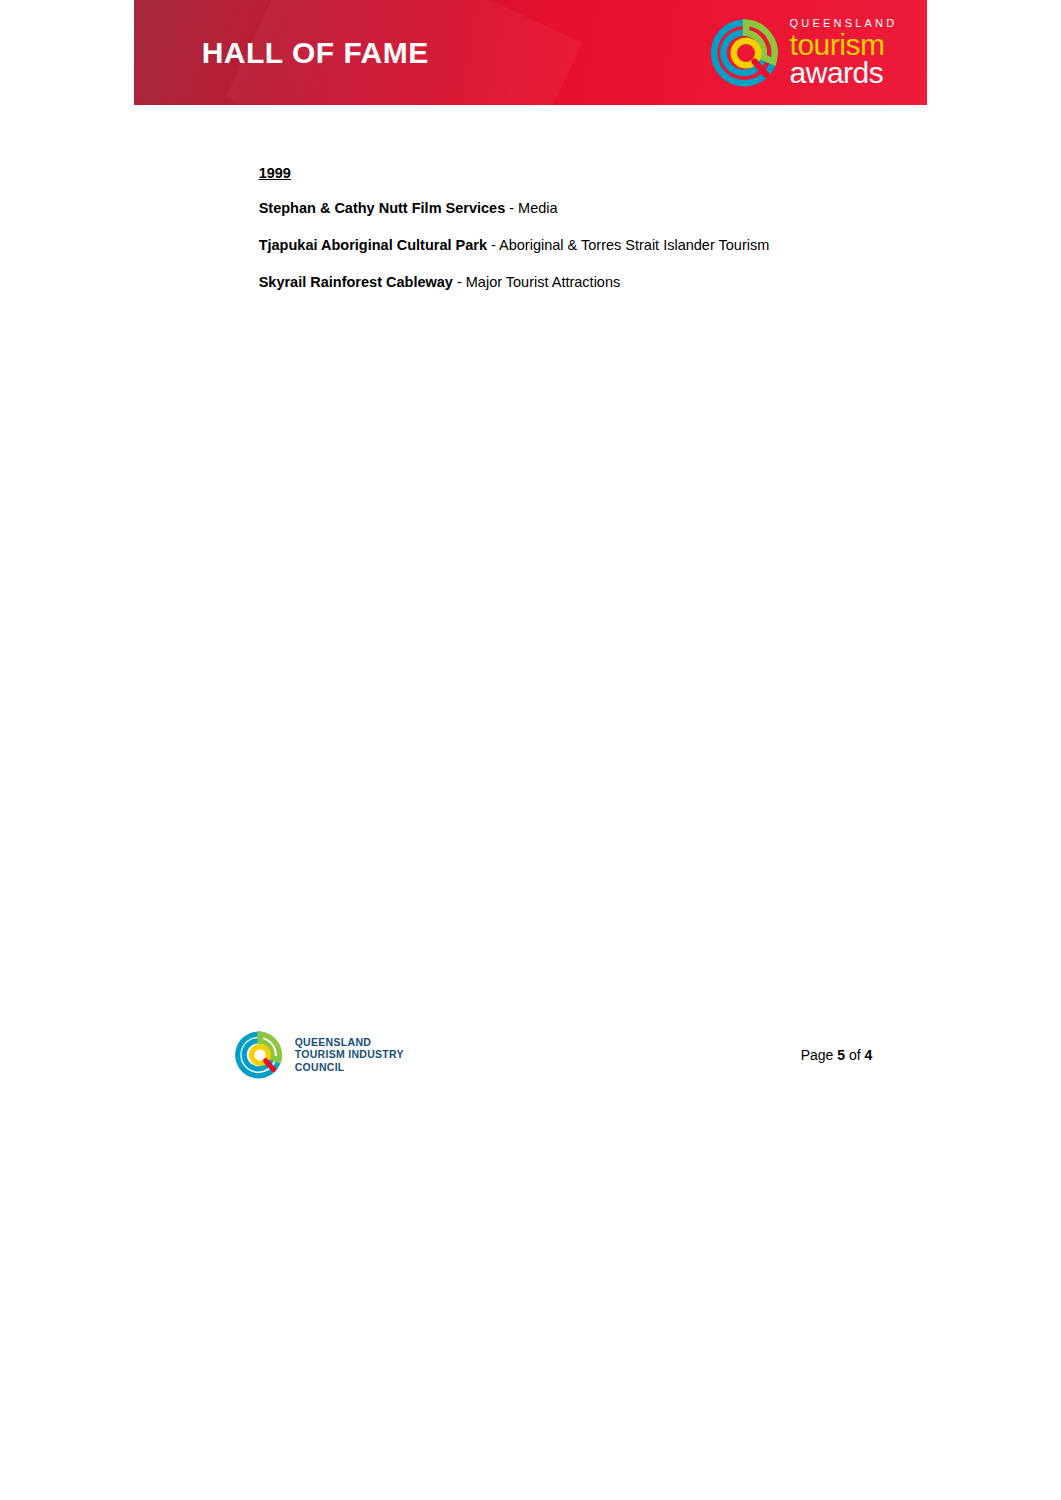HALL OF FAME
QUEENSLAND tourism awards
1999
Stephan & Cathy Nutt Film Services - Media
Tjapukai Aboriginal Cultural Park - Aboriginal & Torres Strait Islander Tourism
Skyrail Rainforest Cableway - Major Tourist Attractions
QUEENSLAND TOURISM INDUSTRY COUNCIL
Page 5 of 4